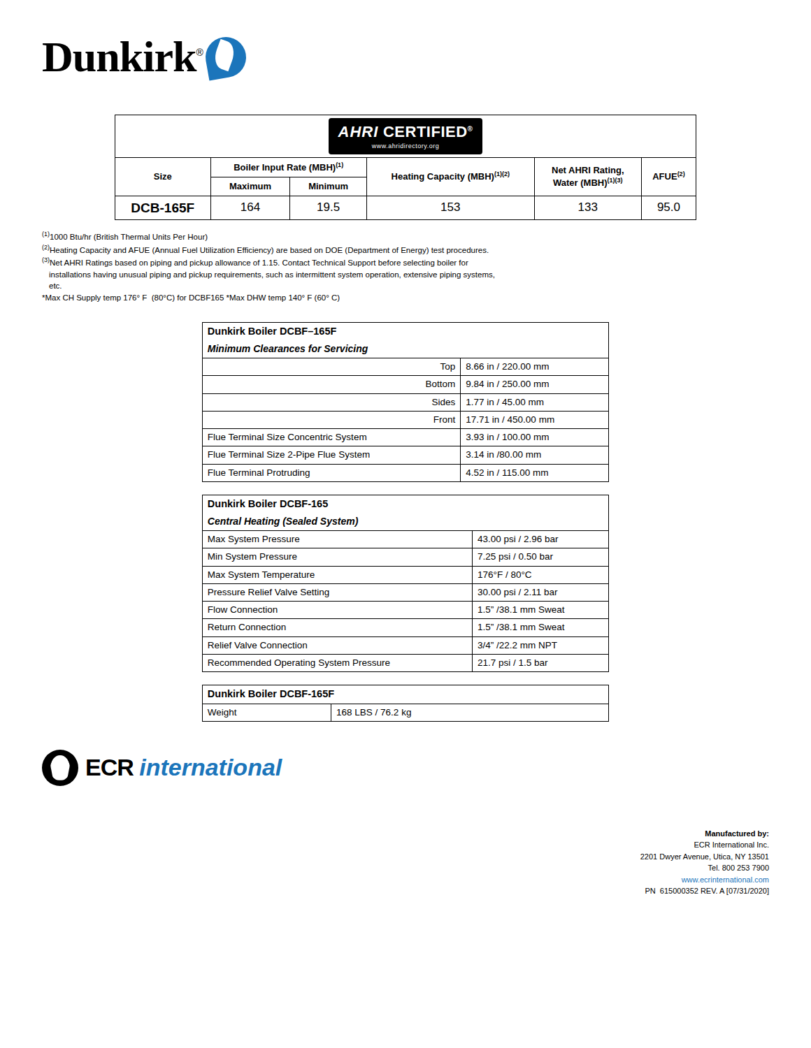Dunkirk®
| AHRI CERTIFIED ® www.ahridirectory.org |
| Size | Boiler Input Rate (MBH) (1) | Heating Capacity (MBH) (1)(2) | Net AHRI Rating, Water (MBH) (1)(3) | AFUE (2) |
| Maximum | Minimum |
| DCB-165F | 164 | 19.5 | 153 | 133 | 95.0 |
(1)1000 Btu/hr (British Thermal Units Per Hour)
(2)Heating Capacity and AFUE (Annual Fuel Utilization Efficiency) are based on DOE (Department of Energy) test procedures.
(3)Net AHRI Ratings based on piping and pickup allowance of 1.15. Contact Technical Support before selecting boiler for
installations having unusual piping and pickup requirements, such as intermittent system operation, extensive piping systems,
etc.
*Max CH Supply temp 176° F (80°C) for DCBF165 *Max DHW temp 140° F (60° C)
| Dunkirk Boiler DCBF–165F |
| Minimum Clearances for Servicing |
| Top | 8.66 in / 220.00 mm |
| Bottom | 9.84 in / 250.00 mm |
| Sides | 1.77 in / 45.00 mm |
| Front | 17.71 in / 450.00 mm |
| Flue Terminal Size Concentric System | 3.93 in / 100.00 mm |
| Flue Terminal Size 2-Pipe Flue System | 3.14 in /80.00 mm |
| Flue Terminal Protruding | 4.52 in / 115.00 mm |
| Dunkirk Boiler DCBF-165 |
| Central Heating (Sealed System) |
| Max System Pressure | 43.00 psi / 2.96 bar |
| Min System Pressure | 7.25 psi / 0.50 bar |
| Max System Temperature | 176°F / 80°C |
| Pressure Relief Valve Setting | 30.00 psi / 2.11 bar |
| Flow Connection | 1.5” /38.1 mm Sweat |
| Return Connection | 1.5” /38.1 mm Sweat |
| Relief Valve Connection | 3/4” /22.2 mm NPT |
| Recommended Operating System Pressure | 21.7 psi / 1.5 bar |
| Dunkirk Boiler DCBF-165F |
| Weight | 168 LBS / 76.2 kg |
ECR international
Manufactured by:
ECR International Inc.
2201 Dwyer Avenue, Utica, NY 13501
Tel. 800 253 7900
www.ecrinternational.com
PN 615000352 REV. A [07/31/2020]